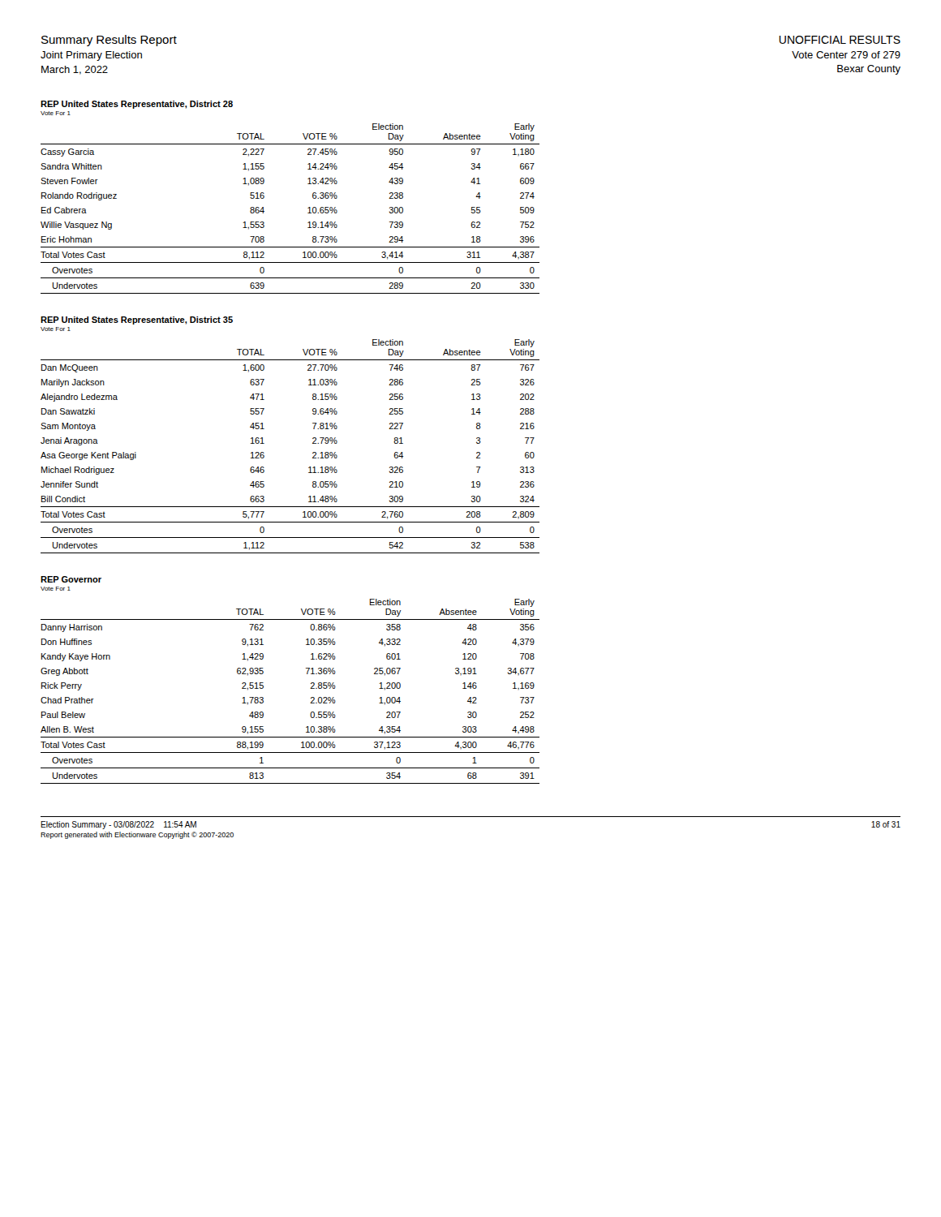Summary Results Report
Joint Primary Election
March 1, 2022
UNOFFICIAL RESULTS
Vote Center 279 of 279
Bexar County
REP United States Representative, District 28
Vote For 1
| | TOTAL | VOTE % | Election Day | Absentee | Early Voting |
| --- | --- | --- | --- | --- | --- |
| Cassy Garcia | 2,227 | 27.45% | 950 | 97 | 1,180 |
| Sandra Whitten | 1,155 | 14.24% | 454 | 34 | 667 |
| Steven Fowler | 1,089 | 13.42% | 439 | 41 | 609 |
| Rolando Rodriguez | 516 | 6.36% | 238 | 4 | 274 |
| Ed Cabrera | 864 | 10.65% | 300 | 55 | 509 |
| Willie Vasquez Ng | 1,553 | 19.14% | 739 | 62 | 752 |
| Eric Hohman | 708 | 8.73% | 294 | 18 | 396 |
| Total Votes Cast | 8,112 | 100.00% | 3,414 | 311 | 4,387 |
| Overvotes | 0 | | 0 | 0 | 0 |
| Undervotes | 639 | | 289 | 20 | 330 |
REP United States Representative, District 35
Vote For 1
| | TOTAL | VOTE % | Election Day | Absentee | Early Voting |
| --- | --- | --- | --- | --- | --- |
| Dan McQueen | 1,600 | 27.70% | 746 | 87 | 767 |
| Marilyn Jackson | 637 | 11.03% | 286 | 25 | 326 |
| Alejandro Ledezma | 471 | 8.15% | 256 | 13 | 202 |
| Dan Sawatzki | 557 | 9.64% | 255 | 14 | 288 |
| Sam Montoya | 451 | 7.81% | 227 | 8 | 216 |
| Jenai Aragona | 161 | 2.79% | 81 | 3 | 77 |
| Asa George Kent Palagi | 126 | 2.18% | 64 | 2 | 60 |
| Michael Rodriguez | 646 | 11.18% | 326 | 7 | 313 |
| Jennifer Sundt | 465 | 8.05% | 210 | 19 | 236 |
| Bill Condict | 663 | 11.48% | 309 | 30 | 324 |
| Total Votes Cast | 5,777 | 100.00% | 2,760 | 208 | 2,809 |
| Overvotes | 0 | | 0 | 0 | 0 |
| Undervotes | 1,112 | | 542 | 32 | 538 |
REP Governor
Vote For 1
| | TOTAL | VOTE % | Election Day | Absentee | Early Voting |
| --- | --- | --- | --- | --- | --- |
| Danny Harrison | 762 | 0.86% | 358 | 48 | 356 |
| Don Huffines | 9,131 | 10.35% | 4,332 | 420 | 4,379 |
| Kandy Kaye Horn | 1,429 | 1.62% | 601 | 120 | 708 |
| Greg Abbott | 62,935 | 71.36% | 25,067 | 3,191 | 34,677 |
| Rick Perry | 2,515 | 2.85% | 1,200 | 146 | 1,169 |
| Chad Prather | 1,783 | 2.02% | 1,004 | 42 | 737 |
| Paul Belew | 489 | 0.55% | 207 | 30 | 252 |
| Allen B. West | 9,155 | 10.38% | 4,354 | 303 | 4,498 |
| Total Votes Cast | 88,199 | 100.00% | 37,123 | 4,300 | 46,776 |
| Overvotes | 1 | | 0 | 1 | 0 |
| Undervotes | 813 | | 354 | 68 | 391 |
Election Summary - 03/08/2022 11:54 AM
Report generated with Electionware Copyright © 2007-2020
18 of 31